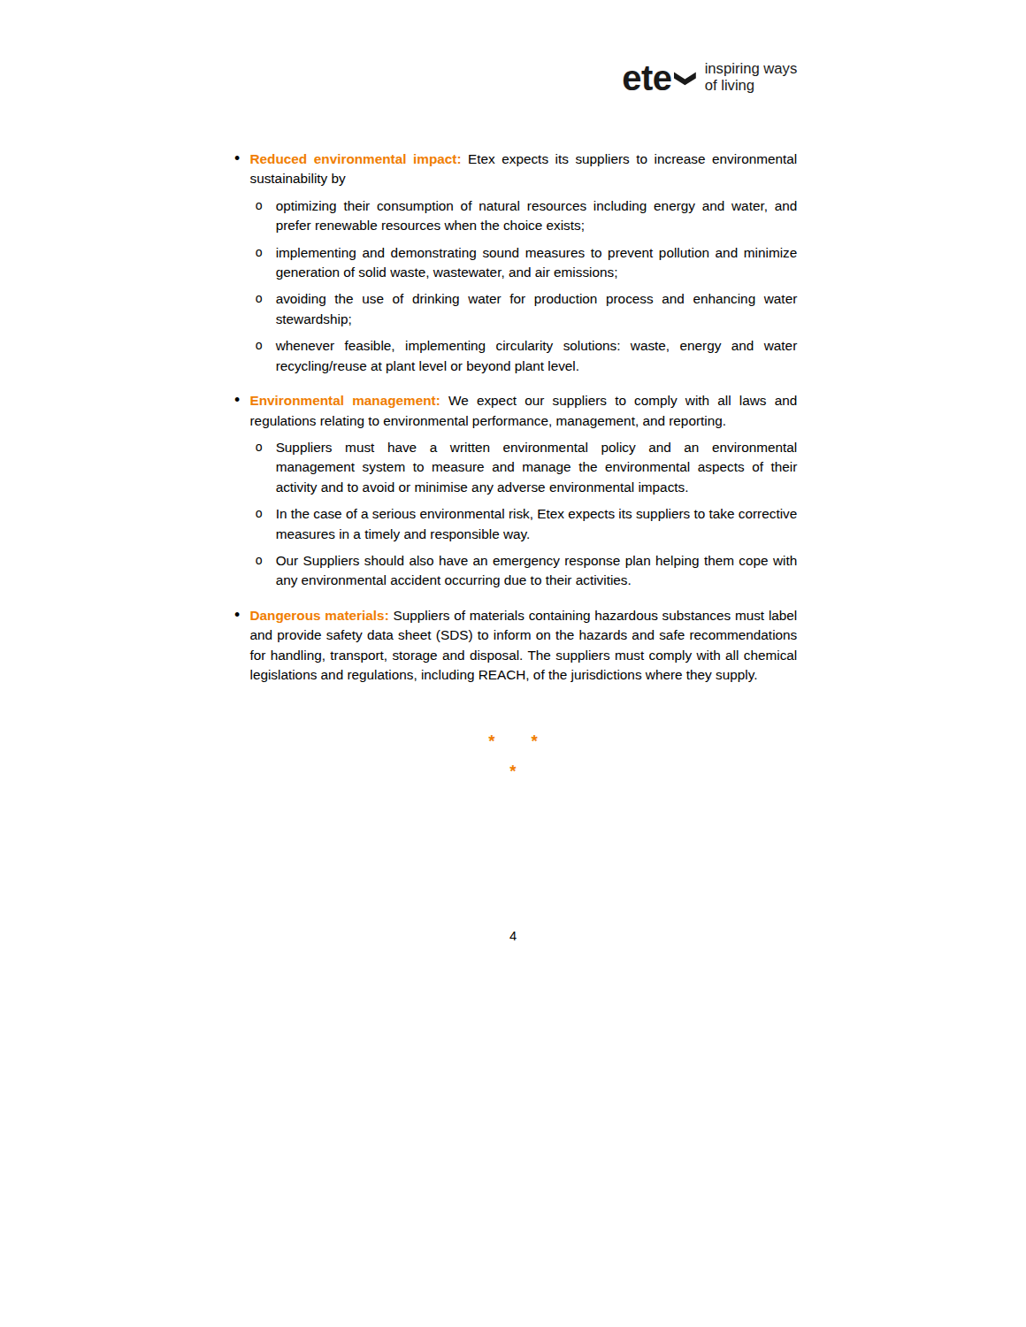ete inspiring ways
of living
Reduced environmental impact: Etex expects its suppliers to increase environmental sustainability by
optimizing their consumption of natural resources including energy and water, and prefer renewable resources when the choice exists;
implementing and demonstrating sound measures to prevent pollution and minimize generation of solid waste, wastewater, and air emissions;
avoiding the use of drinking water for production process and enhancing water stewardship;
whenever feasible, implementing circularity solutions: waste, energy and water recycling/reuse at plant level or beyond plant level.
Environmental management: We expect our suppliers to comply with all laws and regulations relating to environmental performance, management, and reporting.
Suppliers must have a written environmental policy and an environmental management system to measure and manage the environmental aspects of their activity and to avoid or minimise any adverse environmental impacts.
In the case of a serious environmental risk, Etex expects its suppliers to take corrective measures in a timely and responsible way.
Our Suppliers should also have an emergency response plan helping them cope with any environmental accident occurring due to their activities.
Dangerous materials: Suppliers of materials containing hazardous substances must label and provide safety data sheet (SDS) to inform on the hazards and safe recommendations for handling, transport, storage and disposal. The suppliers must comply with all chemical legislations and regulations, including REACH, of the jurisdictions where they supply.
**
*
4